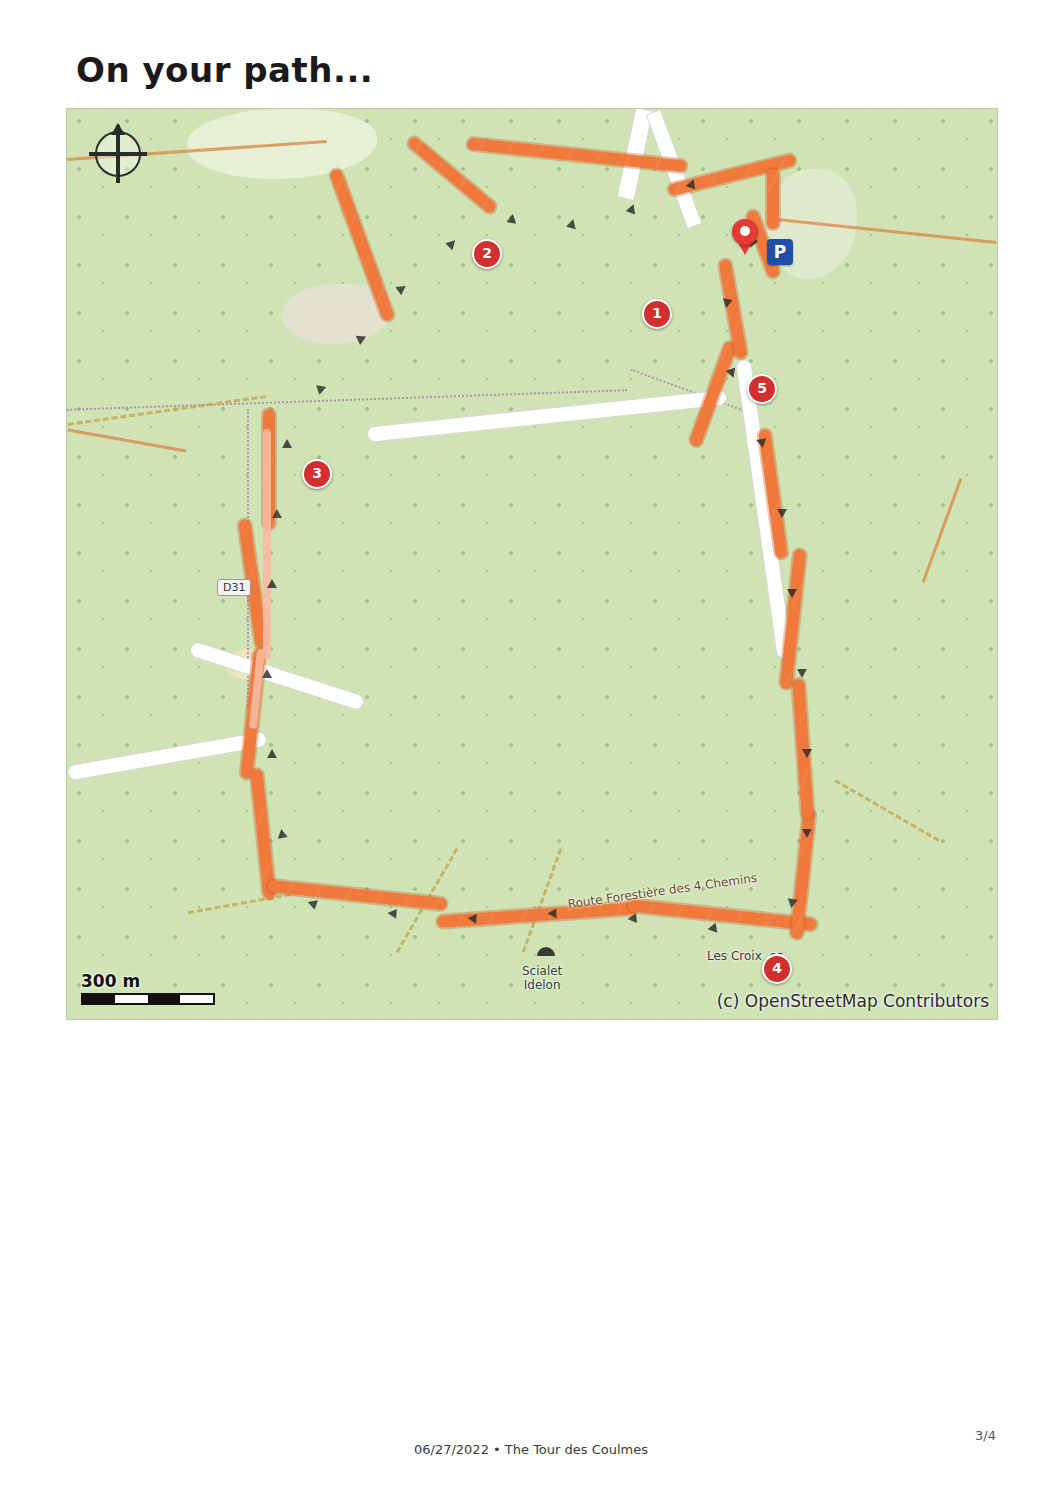On your path...
D31
Scialet
Idelon
Les Croix es
Route Forestière des 4 Chemins
1
2
3
4
5
P
300 m
(c) OpenStreetMap Contributors
06/27/2022 • The Tour des Coulmes
3/4